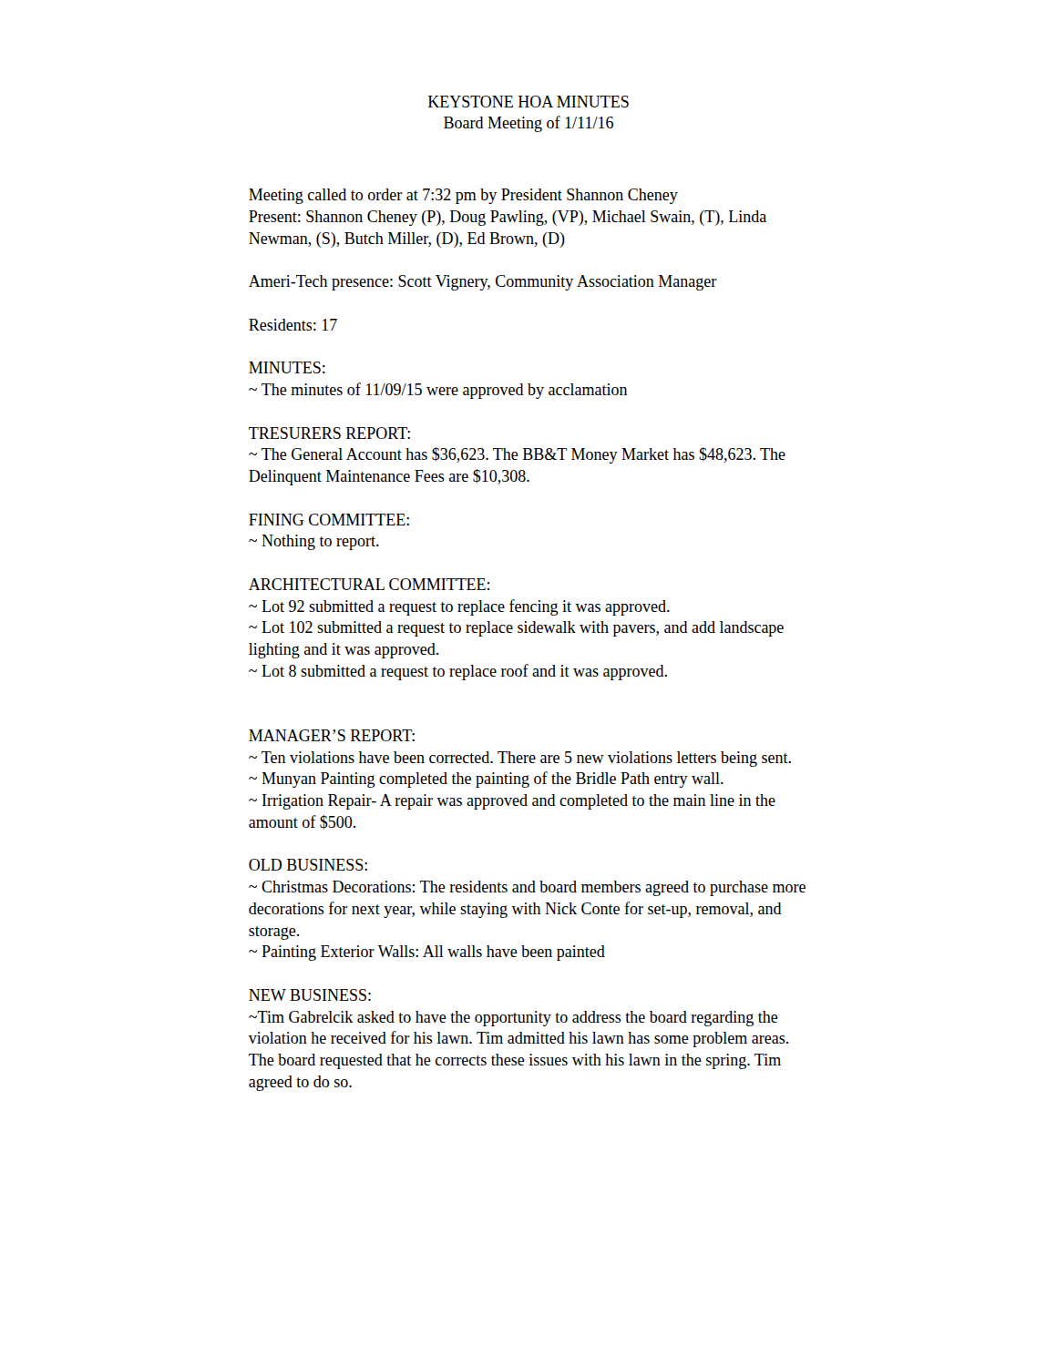KEYSTONE HOA MINUTES Board Meeting of 1/11/16
Meeting called to order at 7:32 pm by President Shannon Cheney
Present: Shannon Cheney (P), Doug Pawling, (VP), Michael Swain, (T), Linda Newman, (S), Butch Miller, (D), Ed Brown, (D)
Ameri-Tech presence: Scott Vignery, Community Association Manager
Residents: 17
MINUTES:
~ The minutes of 11/09/15 were approved by acclamation
TRESURERS REPORT:
~ The General Account has $36,623. The BB&T Money Market has $48,623. The Delinquent Maintenance Fees are $10,308.
FINING COMMITTEE:
~ Nothing to report.
ARCHITECTURAL COMMITTEE:
~ Lot 92 submitted a request to replace fencing it was approved.
~ Lot 102 submitted a request to replace sidewalk with pavers, and add landscape lighting and it was approved.
~ Lot 8 submitted a request to replace roof and it was approved.
MANAGER’S REPORT:
~ Ten violations have been corrected. There are 5 new violations letters being sent.
~ Munyan Painting completed the painting of the Bridle Path entry wall.
~ Irrigation Repair- A repair was approved and completed to the main line in the amount of $500.
OLD BUSINESS:
~ Christmas Decorations: The residents and board members agreed to purchase more decorations for next year, while staying with Nick Conte for set-up, removal, and storage.
~ Painting Exterior Walls: All walls have been painted
NEW BUSINESS:
~Tim Gabrelcik asked to have the opportunity to address the board regarding the violation he received for his lawn. Tim admitted his lawn has some problem areas. The board requested that he corrects these issues with his lawn in the spring. Tim agreed to do so.